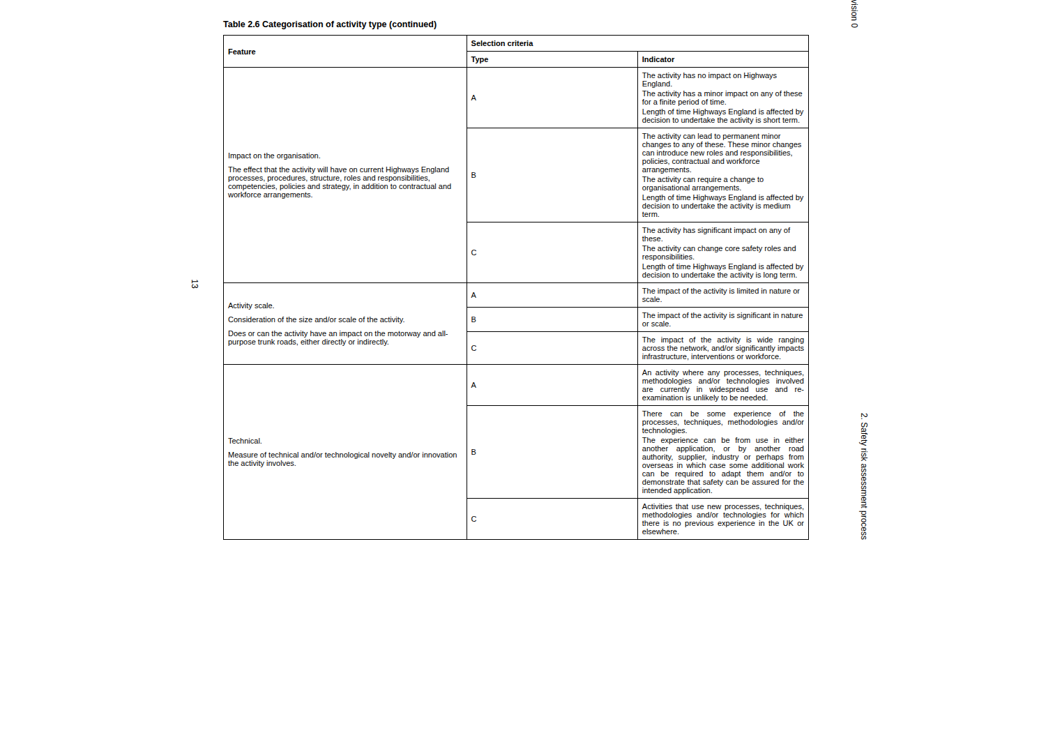13
GG 104 Revision 0
2. Safety risk assessment process
Table 2.6 Categorisation of activity type (continued)
| Feature | Selection criteria |
| --- | --- |
| Type | Indicator |
| Impact on the organisation. The effect that the activity will have on current Highways England processes, procedures, structure, roles and responsibilities, competencies, policies and strategy, in addition to contractual and workforce arrangements. | A | The activity has no impact on Highways England. The activity has a minor impact on any of these for a finite period of time. Length of time Highways England is affected by decision to undertake the activity is short term. |
| B | The activity can lead to permanent minor changes to any of these. These minor changes can introduce new roles and responsibilities, policies, contractual and workforce arrangements. The activity can require a change to organisational arrangements. Length of time Highways England is affected by decision to undertake the activity is medium term. |
| C | The activity has significant impact on any of these. The activity can change core safety roles and responsibilities. Length of time Highways England is affected by decision to undertake the activity is long term. |
| Activity scale. Consideration of the size and/or scale of the activity. Does or can the activity have an impact on the motorway and all-purpose trunk roads, either directly or indirectly. | A | The impact of the activity is limited in nature or scale. |
| B | The impact of the activity is significant in nature or scale. |
| C | The impact of the activity is wide ranging across the network, and/or significantly impacts infrastructure, interventions or workforce. |
| Technical. Measure of technical and/or technological novelty and/or innovation the activity involves. | A | An activity where any processes, techniques, methodologies and/or technologies involved are currently in widespread use and re-examination is unlikely to be needed. |
| B | There can be some experience of the processes, techniques, methodologies and/or technologies. The experience can be from use in either another application, or by another road authority, supplier, industry or perhaps from overseas in which case some additional work can be required to adapt them and/or to demonstrate that safety can be assured for the intended application. |
| C | Activities that use new processes, techniques, methodologies and/or technologies for which there is no previous experience in the UK or elsewhere. |